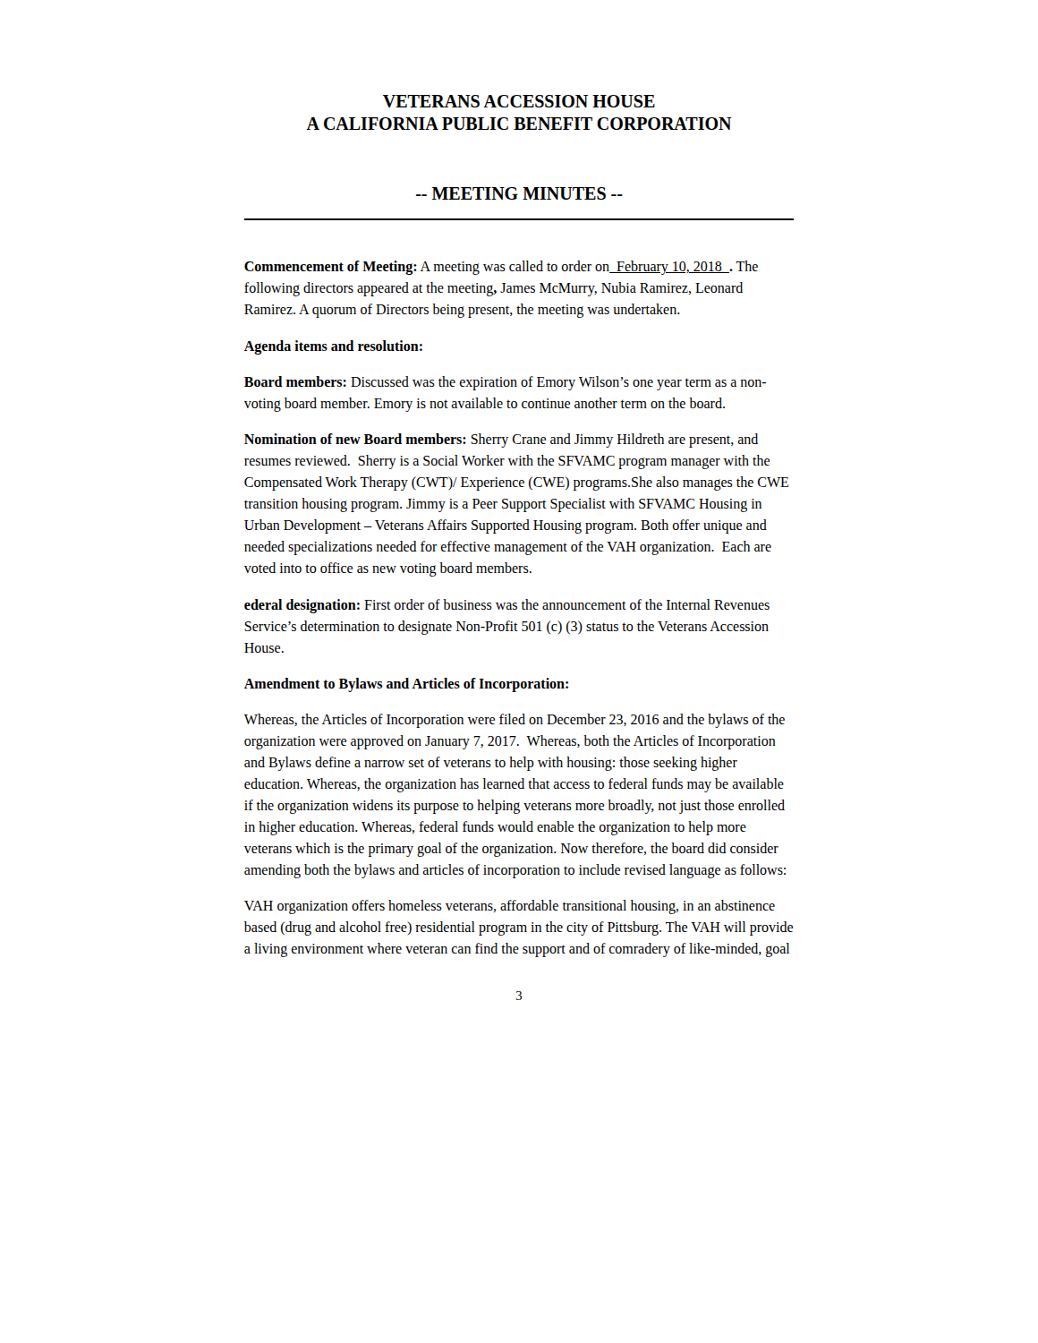VETERANS ACCESSION HOUSE
A CALIFORNIA PUBLIC BENEFIT CORPORATION
-- MEETING MINUTES --
Commencement of Meeting: A meeting was called to order on February 10, 2018 . The following directors appeared at the meeting, James McMurry, Nubia Ramirez, Leonard Ramirez. A quorum of Directors being present, the meeting was undertaken.
Agenda items and resolution:
Board members: Discussed was the expiration of Emory Wilson’s one year term as a non-voting board member. Emory is not available to continue another term on the board.
Nomination of new Board members: Sherry Crane and Jimmy Hildreth are present, and resumes reviewed. Sherry is a Social Worker with the SFVAMC program manager with the Compensated Work Therapy (CWT)/ Experience (CWE) programs.She also manages the CWE transition housing program. Jimmy is a Peer Support Specialist with SFVAMC Housing in Urban Development – Veterans Affairs Supported Housing program. Both offer unique and needed specializations needed for effective management of the VAH organization. Each are voted into to office as new voting board members.
ederal designation: First order of business was the announcement of the Internal Revenues Service’s determination to designate Non-Profit 501 (c) (3) status to the Veterans Accession House.
Amendment to Bylaws and Articles of Incorporation:
Whereas, the Articles of Incorporation were filed on December 23, 2016 and the bylaws of the organization were approved on January 7, 2017. Whereas, both the Articles of Incorporation and Bylaws define a narrow set of veterans to help with housing: those seeking higher education. Whereas, the organization has learned that access to federal funds may be available if the organization widens its purpose to helping veterans more broadly, not just those enrolled in higher education. Whereas, federal funds would enable the organization to help more veterans which is the primary goal of the organization. Now therefore, the board did consider amending both the bylaws and articles of incorporation to include revised language as follows:
VAH organization offers homeless veterans, affordable transitional housing, in an abstinence based (drug and alcohol free) residential program in the city of Pittsburg. The VAH will provide a living environment where veteran can find the support and of comradery of like-minded, goal
3